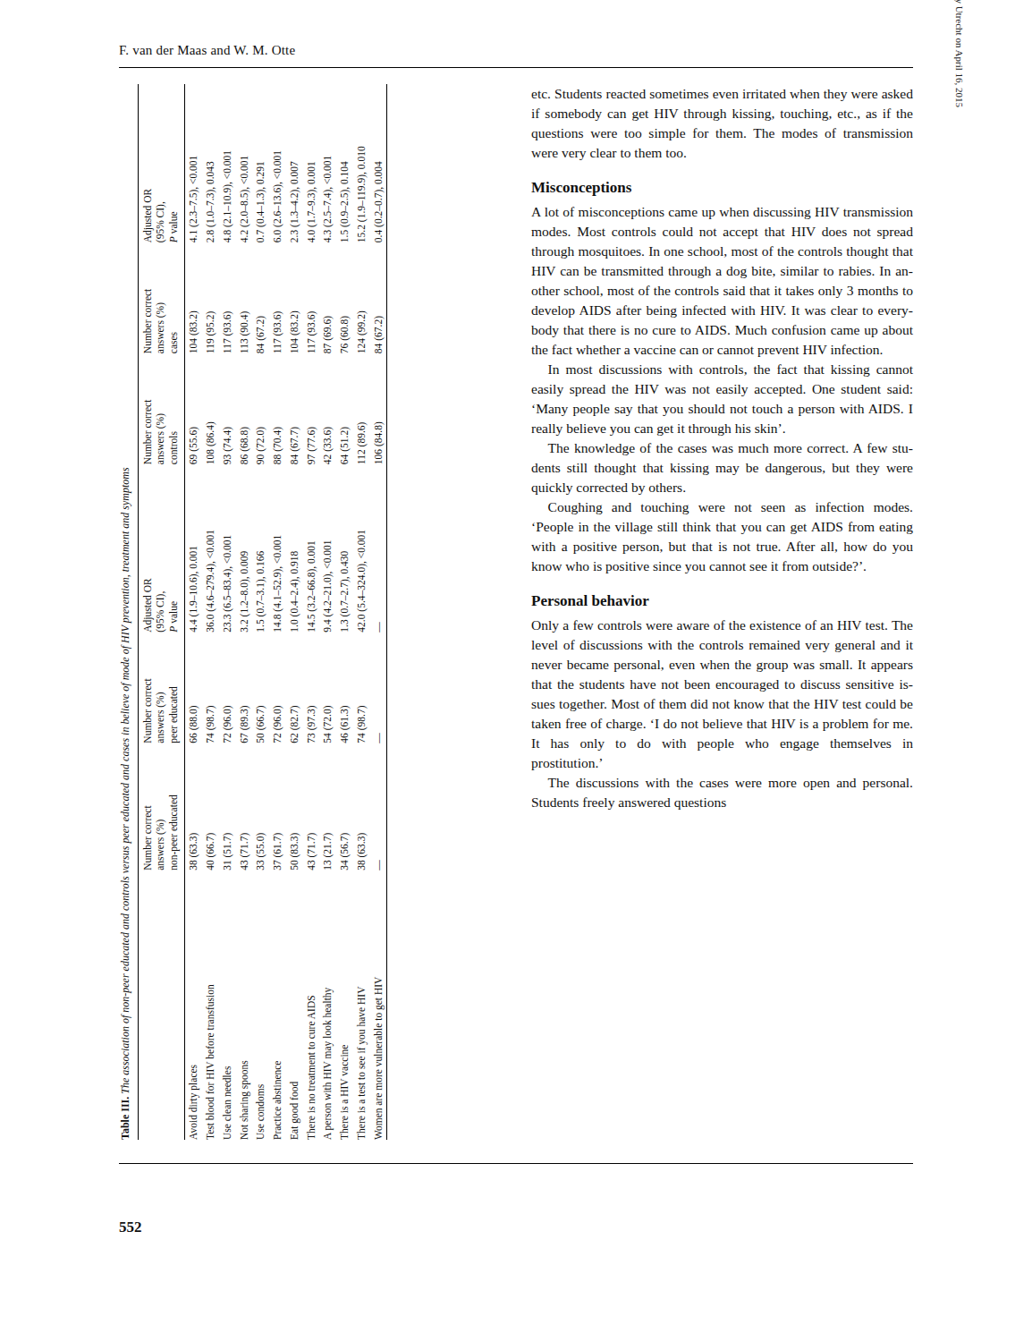F. van der Maas and W. M. Otte
Downloaded from http://her.oxfordjournals.org/ at Juridische Bibliotheek Der UU/University Library Utrecht on April 16, 2015
Table III. The association of non-peer educated and controls versus peer educated and cases in believe of mode of HIV prevention, treatment and symptoms
| | Number correct answers (%) non-peer educated | Number correct answers (%) peer educated | Adjusted OR (95% CI), P value | Number correct answers (%) controls | Number correct answers (%) cases | Adjusted OR (95% CI), P value |
| --- | --- | --- | --- | --- | --- | --- |
| Avoid dirty places | 38 (63.3) | 66 (88.0) | 4.4 (1.9–10.6), 0.001 | 69 (55.6) | 104 (83.2) | 4.1 (2.3–7.5), <0.001 |
| Test blood for HIV before transfusion | 40 (66.7) | 74 (98.7) | 36.0 (4.6–279.4), <0.001 | 108 (86.4) | 119 (95.2) | 2.8 (1.0–7.3), 0.043 |
| Use clean needles | 31 (51.7) | 72 (96.0) | 23.3 (6.5–83.4), <0.001 | 93 (74.4) | 117 (93.6) | 4.8 (2.1–10.9), <0.001 |
| Not sharing spoons | 43 (71.7) | 67 (89.3) | 3.2 (1.2–8.0), 0.009 | 86 (68.8) | 113 (90.4) | 4.2 (2.0–8.5), <0.001 |
| Use condoms | 33 (55.0) | 50 (66.7) | 1.5 (0.7–3.1), 0.166 | 90 (72.0) | 84 (67.2) | 0.7 (0.4–1.3), 0.291 |
| Practice abstinence | 37 (61.7) | 72 (96.0) | 14.8 (4.1–52.9), <0.001 | 88 (70.4) | 117 (93.6) | 6.0 (2.6–13.6), <0.001 |
| Eat good food | 50 (83.3) | 62 (82.7) | 1.0 (0.4–2.4), 0.918 | 84 (67.7) | 104 (83.2) | 2.3 (1.3–4.2), 0.007 |
| There is no treatment to cure AIDS | 43 (71.7) | 73 (97.3) | 14.5 (3.2–66.8), 0.001 | 97 (77.6) | 117 (93.6) | 4.0 (1.7–9.3), 0.001 |
| A person with HIV may look healthy | 13 (21.7) | 54 (72.0) | 9.4 (4.2–21.0), <0.001 | 42 (33.6) | 87 (69.6) | 4.3 (2.5–7.4), <0.001 |
| There is a HIV vaccine | 34 (56.7) | 46 (61.3) | 1.3 (0.7–2.7), 0.430 | 64 (51.2) | 76 (60.8) | 1.5 (0.9–2.5), 0.104 |
| There is a test to see if you have HIV | 38 (63.3) | 74 (98.7) | 42.0 (5.4–324.0), <0.001 | 112 (89.6) | 124 (99.2) | 15.2 (1.9–119.9), 0.010 |
| Women are more vulnerable to get HIV | — | — | — | 106 (84.8) | 84 (67.2) | 0.4 (0.2–0.7), 0.004 |
etc. Students reacted sometimes even irritated when they were asked if somebody can get HIV through kissing, touching, etc., as if the questions were too simple for them. The modes of transmission were very clear to them too.
Misconceptions
A lot of misconceptions came up when discussing HIV transmission modes. Most controls could not accept that HIV does not spread through mosquitoes. In one school, most of the controls thought that HIV can be transmitted through a dog bite, similar to rabies. In another school, most of the controls said that it takes only 3 months to develop AIDS after being infected with HIV. It was clear to everybody that there is no cure to AIDS. Much confusion came up about the fact whether a vaccine can or cannot prevent HIV infection.
In most discussions with controls, the fact that kissing cannot easily spread the HIV was not easily accepted. One student said: ‘Many people say that you should not touch a person with AIDS. I really believe you can get it through his skin’.
The knowledge of the cases was much more correct. A few students still thought that kissing may be dangerous, but they were quickly corrected by others.
Coughing and touching were not seen as infection modes. ‘People in the village still think that you can get AIDS from eating with a positive person, but that is not true. After all, how do you know who is positive since you cannot see it from outside?’.
Personal behavior
Only a few controls were aware of the existence of an HIV test. The level of discussions with the controls remained very general and it never became personal, even when the group was small. It appears that the students have not been encouraged to discuss sensitive issues together. Most of them did not know that the HIV test could be taken free of charge. ‘I do not believe that HIV is a problem for me. It has only to do with people who engage themselves in prostitution.’
The discussions with the cases were more open and personal. Students freely answered questions
552